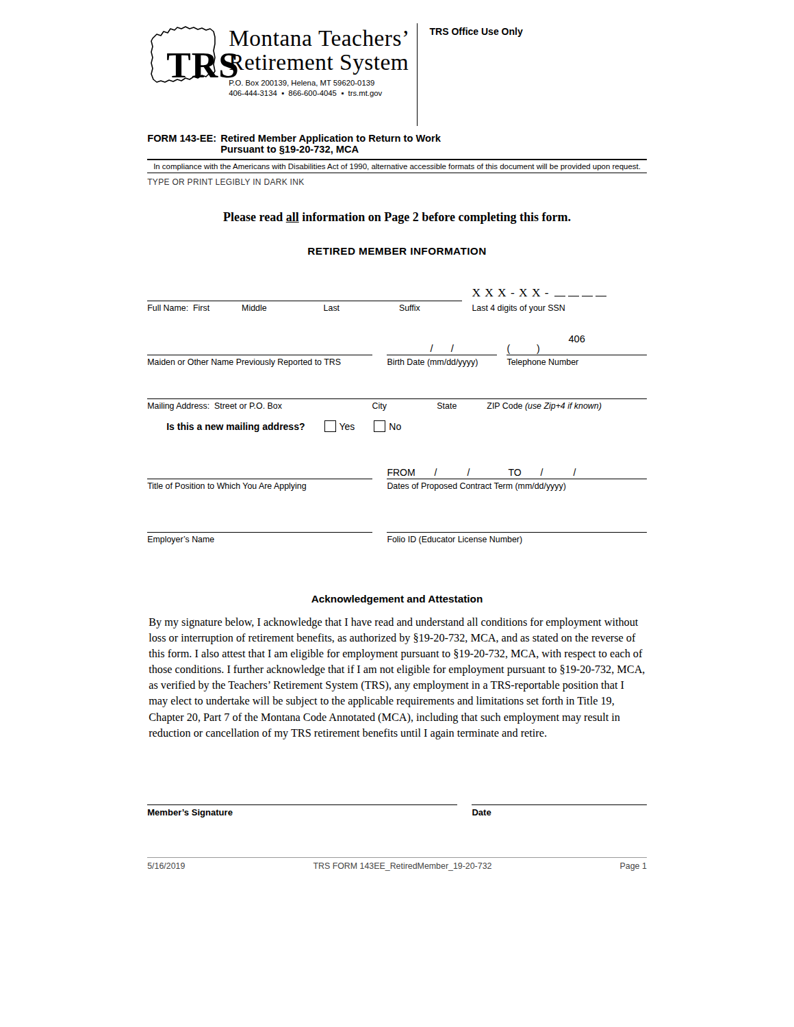TRS
Montana Teachers’
Retirement System
P.O. Box 200139, Helena, MT 59620-0139
406-444-3134 ▪ 866-600-4045 ▪ trs.mt.gov
TRS Office Use Only
FORM 143-EE: Retired Member Application to Return to Work
Pursuant to §19-20-732, MCA
In compliance with the Americans with Disabilities Act of 1990, alternative accessible formats of this document will be provided upon request.
TYPE OR PRINT LEGIBLY IN DARK INK
Please read all information on Page 2 before completing this form.
RETIRED MEMBER INFORMATION
Full Name: First Middle Last Suffix
X X X - X X -
Last 4 digits of your SSN
Maiden or Other Name Previously Reported to TRS
//
Birth Date (mm/dd/yyyy)
406
( )
Telephone Number
Mailing Address: Street or P.O. Box City State ZIP Code (use Zip+4 if known)
Is this a new mailing address? Yes No
Title of Position to Which You Are Applying
FROM// TO//
Dates of Proposed Contract Term (mm/dd/yyyy)
Employer’s Name
Folio ID (Educator License Number)
Acknowledgement and Attestation
By my signature below, I acknowledge that I have read and understand all conditions for employment without loss or interruption of retirement benefits, as authorized by §19-20-732, MCA, and as stated on the reverse of this form. I also attest that I am eligible for employment pursuant to §19-20-732, MCA, with respect to each of those conditions. I further acknowledge that if I am not eligible for employment pursuant to §19-20-732, MCA, as verified by the Teachers’ Retirement System (TRS), any employment in a TRS-reportable position that I may elect to undertake will be subject to the applicable requirements and limitations set forth in Title 19, Chapter 20, Part 7 of the Montana Code Annotated (MCA), including that such employment may result in reduction or cancellation of my TRS retirement benefits until I again terminate and retire.
Member’s Signature
Date
5/16/2019 TRS FORM 143EE_RetiredMember_19-20-732 Page 1